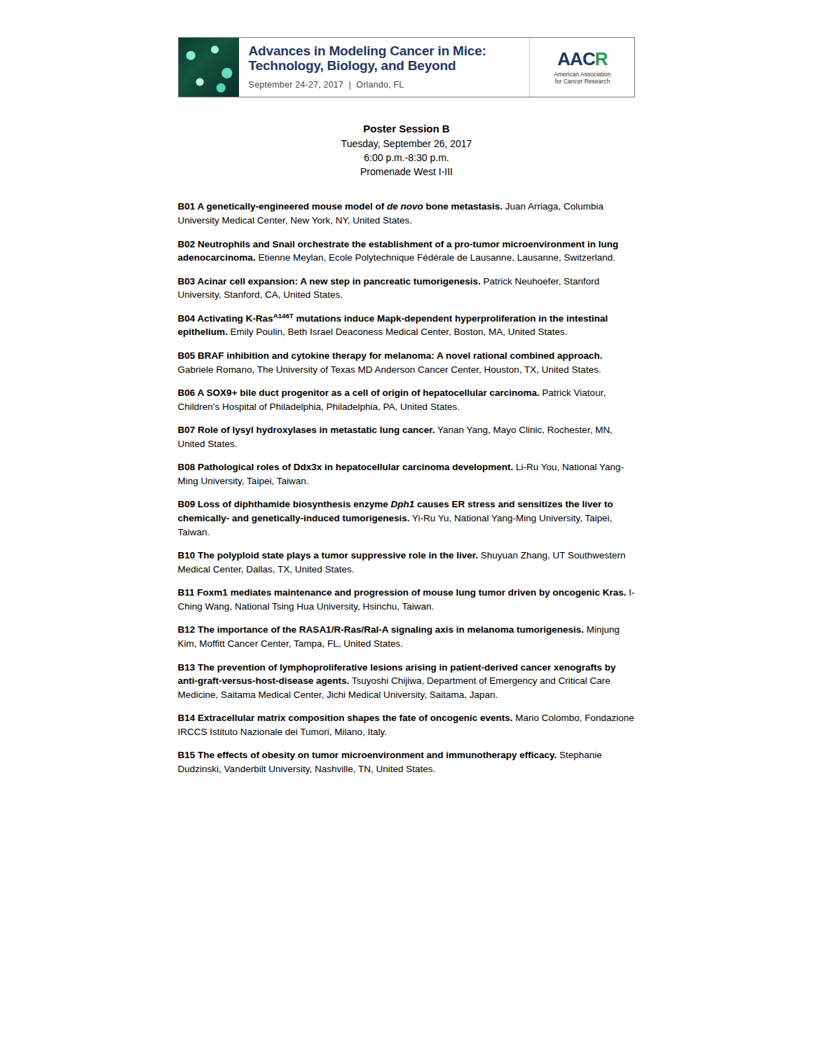Advances in Modeling Cancer in Mice:
Technology, Biology, and Beyond
September 24-27, 2017 | Orlando, FL
AACR
American Association
for Cancer Research
Poster Session B
Tuesday, September 26, 2017
6:00 p.m.-8:30 p.m.
Promenade West I-III
B01 A genetically-engineered mouse model of de novo bone metastasis. Juan Arriaga, Columbia University Medical Center, New York, NY, United States.
B02 Neutrophils and Snail orchestrate the establishment of a pro-tumor microenvironment in lung adenocarcinoma. Etienne Meylan, Ecole Polytechnique Fédérale de Lausanne, Lausanne, Switzerland.
B03 Acinar cell expansion: A new step in pancreatic tumorigenesis. Patrick Neuhoefer, Stanford University, Stanford, CA, United States.
B04 Activating K-RasA146T mutations induce Mapk-dependent hyperproliferation in the intestinal epithelium. Emily Poulin, Beth Israel Deaconess Medical Center, Boston, MA, United States.
B05 BRAF inhibition and cytokine therapy for melanoma: A novel rational combined approach. Gabriele Romano, The University of Texas MD Anderson Cancer Center, Houston, TX, United States.
B06 A SOX9+ bile duct progenitor as a cell of origin of hepatocellular carcinoma. Patrick Viatour, Children's Hospital of Philadelphia, Philadelphia, PA, United States.
B07 Role of lysyl hydroxylases in metastatic lung cancer. Yanan Yang, Mayo Clinic, Rochester, MN, United States.
B08 Pathological roles of Ddx3x in hepatocellular carcinoma development. Li-Ru You, National Yang-Ming University, Taipei, Taiwan.
B09 Loss of diphthamide biosynthesis enzyme Dph1 causes ER stress and sensitizes the liver to chemically- and genetically-induced tumorigenesis. Yi-Ru Yu, National Yang-Ming University, Taipei, Taiwan.
B10 The polyploid state plays a tumor suppressive role in the liver. Shuyuan Zhang, UT Southwestern Medical Center, Dallas, TX, United States.
B11 Foxm1 mediates maintenance and progression of mouse lung tumor driven by oncogenic Kras. I-Ching Wang, National Tsing Hua University, Hsinchu, Taiwan.
B12 The importance of the RASA1/R-Ras/Ral-A signaling axis in melanoma tumorigenesis. Minjung Kim, Moffitt Cancer Center, Tampa, FL, United States.
B13 The prevention of lymphoproliferative lesions arising in patient-derived cancer xenografts by anti-graft-versus-host-disease agents. Tsuyoshi Chijiwa, Department of Emergency and Critical Care Medicine, Saitama Medical Center, Jichi Medical University, Saitama, Japan.
B14 Extracellular matrix composition shapes the fate of oncogenic events. Mario Colombo, Fondazione IRCCS Istituto Nazionale dei Tumori, Milano, Italy.
B15 The effects of obesity on tumor microenvironment and immunotherapy efficacy. Stephanie Dudzinski, Vanderbilt University, Nashville, TN, United States.